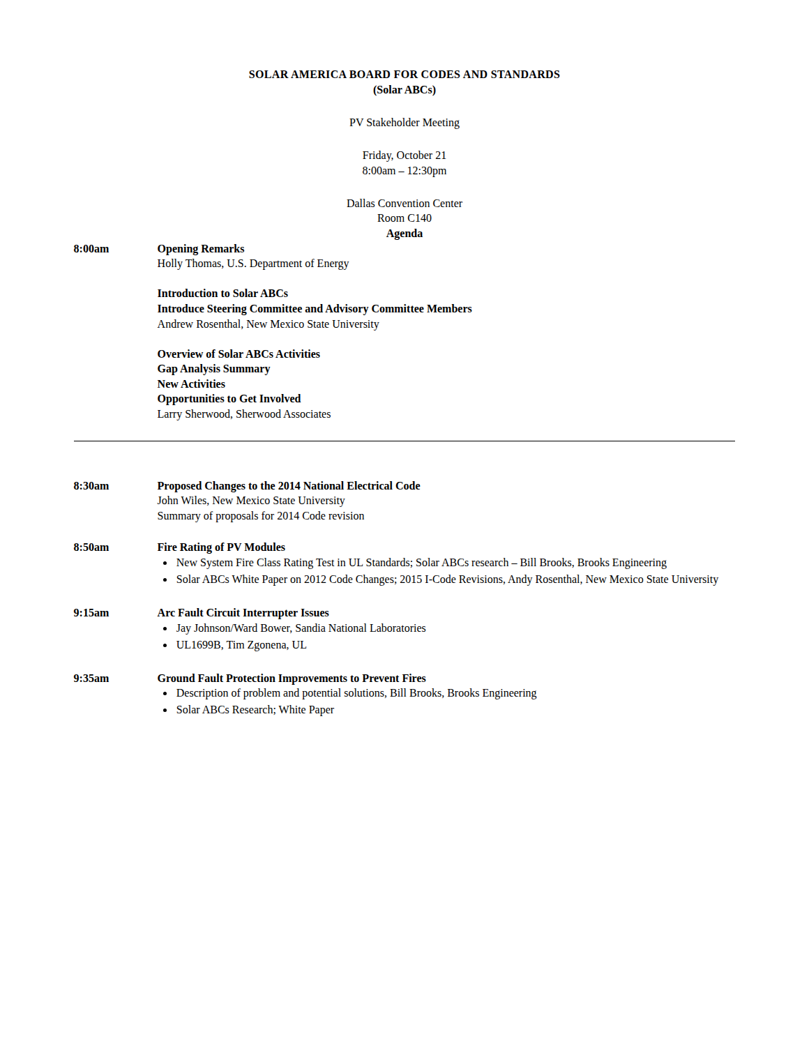SOLAR AMERICA BOARD FOR CODES AND STANDARDS
(Solar ABCs)
PV Stakeholder Meeting
Friday, October 21
8:00am – 12:30pm
Dallas Convention Center
Room C140
Agenda
| 8:00am | Opening Remarks Holly Thomas, U.S. Department of Energy Introduction to Solar ABCs Introduce Steering Committee and Advisory Committee Members Andrew Rosenthal, New Mexico State University Overview of Solar ABCs Activities Gap Analysis Summary New Activities Opportunities to Get Involved Larry Sherwood, Sherwood Associates |
| 8:30am | Proposed Changes to the 2014 National Electrical Code John Wiles, New Mexico State University Summary of proposals for 2014 Code revision |
| 8:50am | Fire Rating of PV Modules New System Fire Class Rating Test in UL Standards; Solar ABCs research – Bill Brooks, Brooks Engineering Solar ABCs White Paper on 2012 Code Changes; 2015 I-Code Revisions, Andy Rosenthal, New Mexico State University |
| 9:15am | Arc Fault Circuit Interrupter Issues Jay Johnson/Ward Bower, Sandia National Laboratories UL1699B, Tim Zgonena, UL |
| 9:35am | Ground Fault Protection Improvements to Prevent Fires Description of problem and potential solutions, Bill Brooks, Brooks Engineering Solar ABCs Research; White Paper |